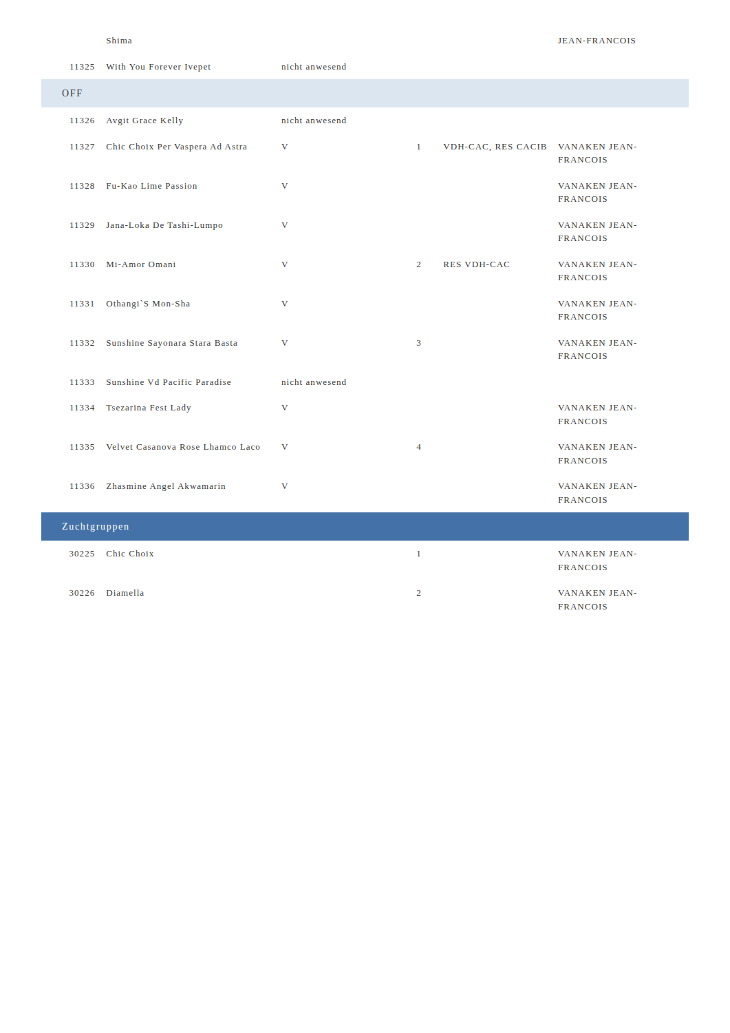| | Shima | | | | JEAN-FRANCOIS |
| 11325 | With You Forever Ivepet | nicht anwesend | | | |
| OFF |
| 11326 | Avgit Grace Kelly | nicht anwesend | | | |
| 11327 | Chic Choix Per Vaspera Ad Astra | V | 1 | VDH-CAC, RES CACIB | VANAKEN JEAN-FRANCOIS |
| 11328 | Fu-Kao Lime Passion | V | | | VANAKEN JEAN-FRANCOIS |
| 11329 | Jana-Loka De Tashi-Lumpo | V | | | VANAKEN JEAN-FRANCOIS |
| 11330 | Mi-Amor Omani | V | 2 | RES VDH-CAC | VANAKEN JEAN-FRANCOIS |
| 11331 | Othangi`S Mon-Sha | V | | | VANAKEN JEAN-FRANCOIS |
| 11332 | Sunshine Sayonara Stara Basta | V | 3 | | VANAKEN JEAN-FRANCOIS |
| 11333 | Sunshine Vd Pacific Paradise | nicht anwesend | | | |
| 11334 | Tsezarina Fest Lady | V | | | VANAKEN JEAN-FRANCOIS |
| 11335 | Velvet Casanova Rose Lhamco Laco | V | 4 | | VANAKEN JEAN-FRANCOIS |
| 11336 | Zhasmine Angel Akwamarin | V | | | VANAKEN JEAN-FRANCOIS |
| Zuchtgruppen |
| 30225 | Chic Choix | | 1 | | VANAKEN JEAN-FRANCOIS |
| 30226 | Diamella | | 2 | | VANAKEN JEAN-FRANCOIS |